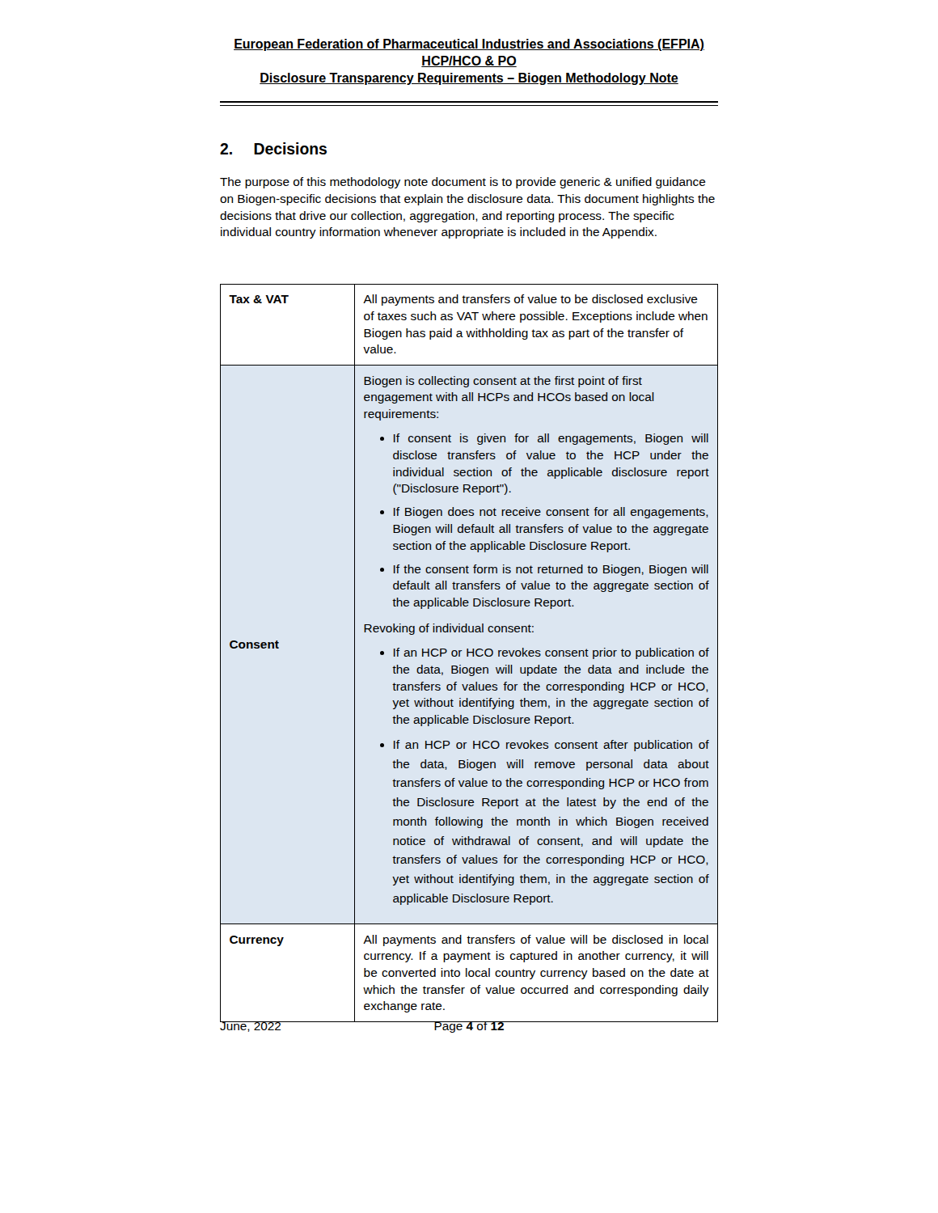European Federation of Pharmaceutical Industries and Associations (EFPIA) HCP/HCO & PO Disclosure Transparency Requirements – Biogen Methodology Note
2. Decisions
The purpose of this methodology note document is to provide generic & unified guidance on Biogen-specific decisions that explain the disclosure data. This document highlights the decisions that drive our collection, aggregation, and reporting process. The specific individual country information whenever appropriate is included in the Appendix.
| Tax & VAT | All payments and transfers of value to be disclosed exclusive of taxes such as VAT where possible. Exceptions include when Biogen has paid a withholding tax as part of the transfer of value. |
| Consent | Biogen is collecting consent at the first point of first engagement with all HCPs and HCOs based on local requirements: If consent is given for all engagements, Biogen will disclose transfers of value to the HCP under the individual section of the applicable disclosure report ("Disclosure Report"). If Biogen does not receive consent for all engagements, Biogen will default all transfers of value to the aggregate section of the applicable Disclosure Report. If the consent form is not returned to Biogen, Biogen will default all transfers of value to the aggregate section of the applicable Disclosure Report. Revoking of individual consent: If an HCP or HCO revokes consent prior to publication of the data, Biogen will update the data and include the transfers of values for the corresponding HCP or HCO, yet without identifying them, in the aggregate section of the applicable Disclosure Report. If an HCP or HCO revokes consent after publication of the data, Biogen will remove personal data about transfers of value to the corresponding HCP or HCO from the Disclosure Report at the latest by the end of the month following the month in which Biogen received notice of withdrawal of consent, and will update the transfers of values for the corresponding HCP or HCO, yet without identifying them, in the aggregate section of applicable Disclosure Report. |
| Currency | All payments and transfers of value will be disclosed in local currency. If a payment is captured in another currency, it will be converted into local country currency based on the date at which the transfer of value occurred and corresponding daily exchange rate. |
June, 2022
Page 4 of 12